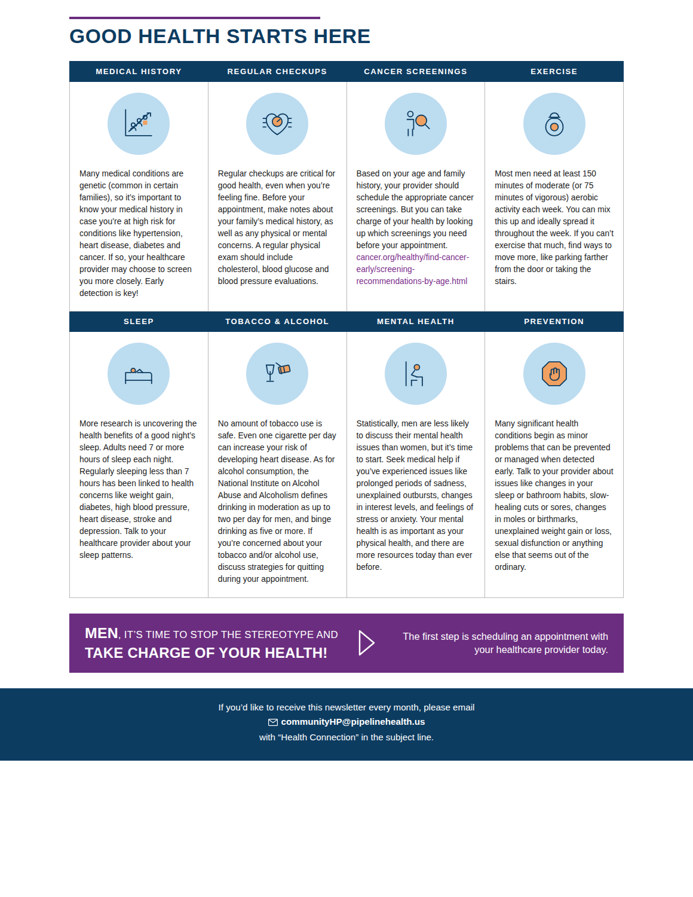Good Health Starts Here
| Medical History | Regular Checkups | Cancer Screenings | Exercise |
| --- | --- | --- | --- |
| Many medical conditions are genetic (common in certain families), so it’s important to know your medical history in case you’re at high risk for conditions like hypertension, heart disease, diabetes and cancer. If so, your healthcare provider may choose to screen you more closely. Early detection is key! | Regular checkups are critical for good health, even when you’re feeling fine. Before your appointment, make notes about your family’s medical history, as well as any physical or mental concerns. A regular physical exam should include cholesterol, blood glucose and blood pressure evaluations. | Based on your age and family history, your provider should schedule the appropriate cancer screenings. But you can take charge of your health by looking up which screenings you need before your appointment. cancer.org/healthy/find-cancer-early/screening-recommendations-by-age.html | Most men need at least 150 minutes of moderate (or 75 minutes of vigorous) aerobic activity each week. You can mix this up and ideally spread it throughout the week. If you can’t exercise that much, find ways to move more, like parking farther from the door or taking the stairs. |
| Sleep | Tobacco & Alcohol | Mental Health | Prevention |
| More research is uncovering the health benefits of a good night’s sleep. Adults need 7 or more hours of sleep each night. Regularly sleeping less than 7 hours has been linked to health concerns like weight gain, diabetes, high blood pressure, heart disease, stroke and depression. Talk to your healthcare provider about your sleep patterns. | No amount of tobacco use is safe. Even one cigarette per day can increase your risk of developing heart disease. As for alcohol consumption, the National Institute on Alcohol Abuse and Alcoholism defines drinking in moderation as up to two per day for men, and binge drinking as five or more. If you’re concerned about your tobacco and/or alcohol use, discuss strategies for quitting during your appointment. | Statistically, men are less likely to discuss their mental health issues than women, but it’s time to start. Seek medical help if you’ve experienced issues like prolonged periods of sadness, unexplained outbursts, changes in interest levels, and feelings of stress or anxiety. Your mental health is as important as your physical health, and there are more resources today than ever before. | Many significant health conditions begin as minor problems that can be prevented or managed when detected early. Talk to your provider about issues like changes in your sleep or bathroom habits, slow-healing cuts or sores, changes in moles or birthmarks, unexplained weight gain or loss, sexual disfunction or anything else that seems out of the ordinary. |
MEN, IT’S TIME TO STOP THE STEREOTYPE AND
TAKE CHARGE OF YOUR HEALTH!
The first step is scheduling an appointment with your healthcare provider today.
If you’d like to receive this newsletter every month, please email
communityHP@pipelinehealth.us
with “Health Connection” in the subject line.